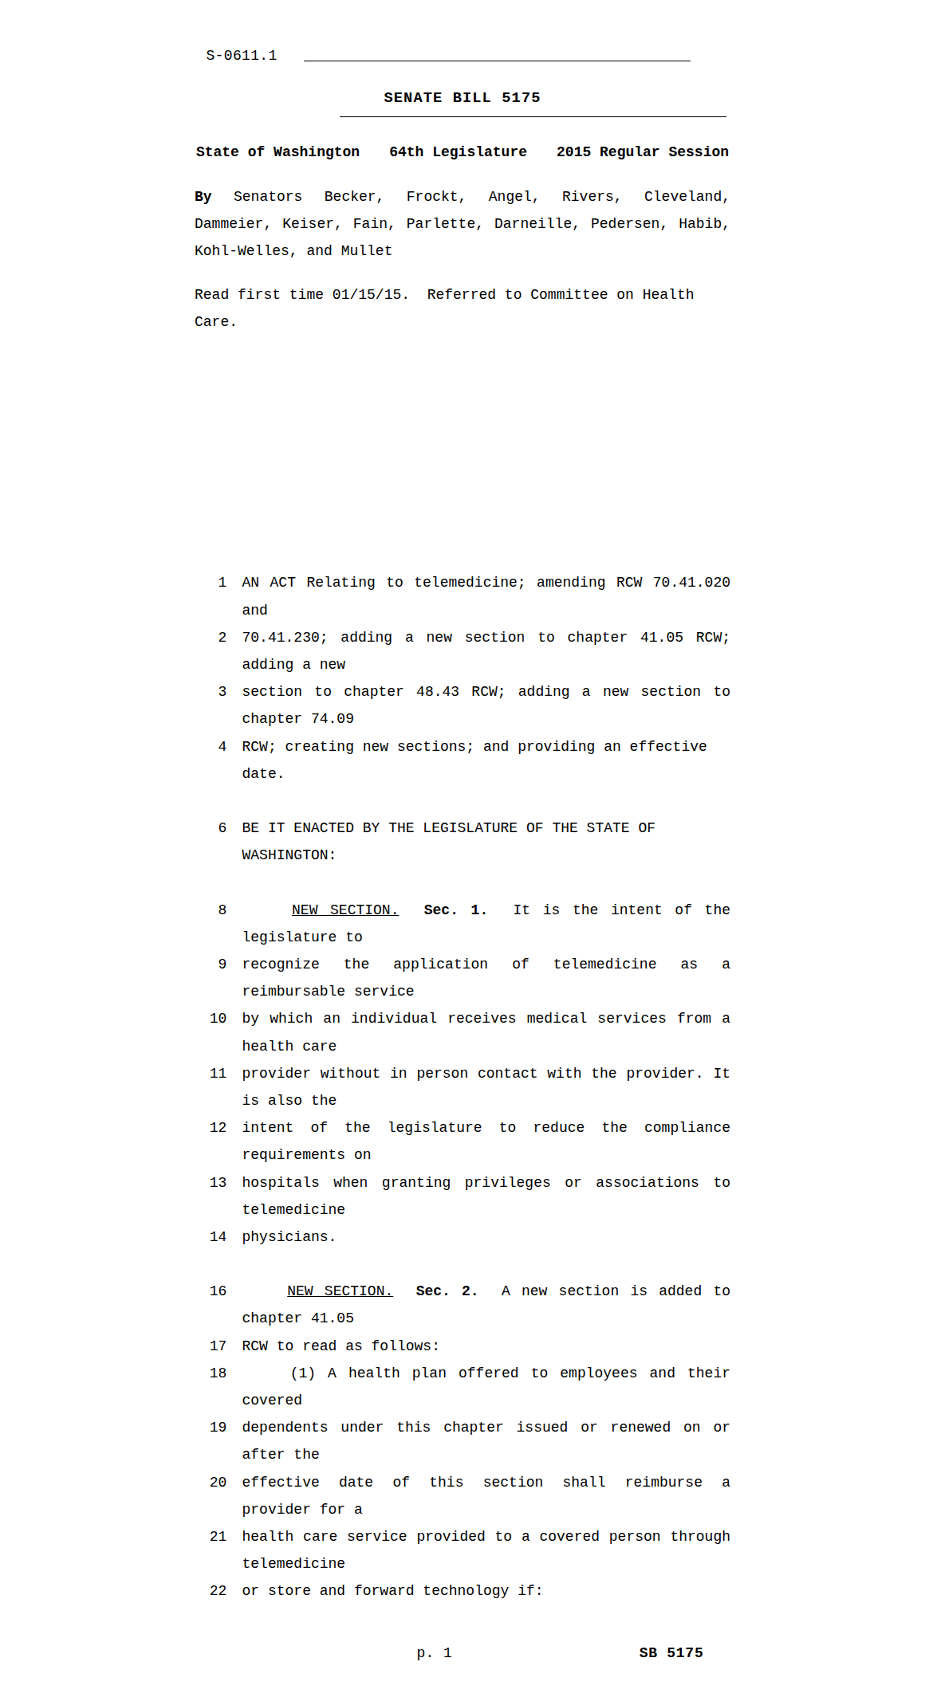S-0611.1
SENATE BILL 5175
State of Washington 64th Legislature 2015 Regular Session
By Senators Becker, Frockt, Angel, Rivers, Cleveland, Dammeier, Keiser, Fain, Parlette, Darneille, Pedersen, Habib, Kohl-Welles, and Mullet
Read first time 01/15/15. Referred to Committee on Health Care.
AN ACT Relating to telemedicine; amending RCW 70.41.020 and
70.41.230; adding a new section to chapter 41.05 RCW; adding a new
section to chapter 48.43 RCW; adding a new section to chapter 74.09
RCW; creating new sections; and providing an effective date.
BE IT ENACTED BY THE LEGISLATURE OF THE STATE OF WASHINGTON:
NEW SECTION. Sec. 1. It is the intent of the legislature to
recognize the application of telemedicine as a reimbursable service
by which an individual receives medical services from a health care
provider without in person contact with the provider. It is also the
intent of the legislature to reduce the compliance requirements on
hospitals when granting privileges or associations to telemedicine
physicians.
NEW SECTION. Sec. 2. A new section is added to chapter 41.05
RCW to read as follows:
(1) A health plan offered to employees and their covered
dependents under this chapter issued or renewed on or after the
effective date of this section shall reimburse a provider for a
health care service provided to a covered person through telemedicine
or store and forward technology if:
p. 1 SB 5175